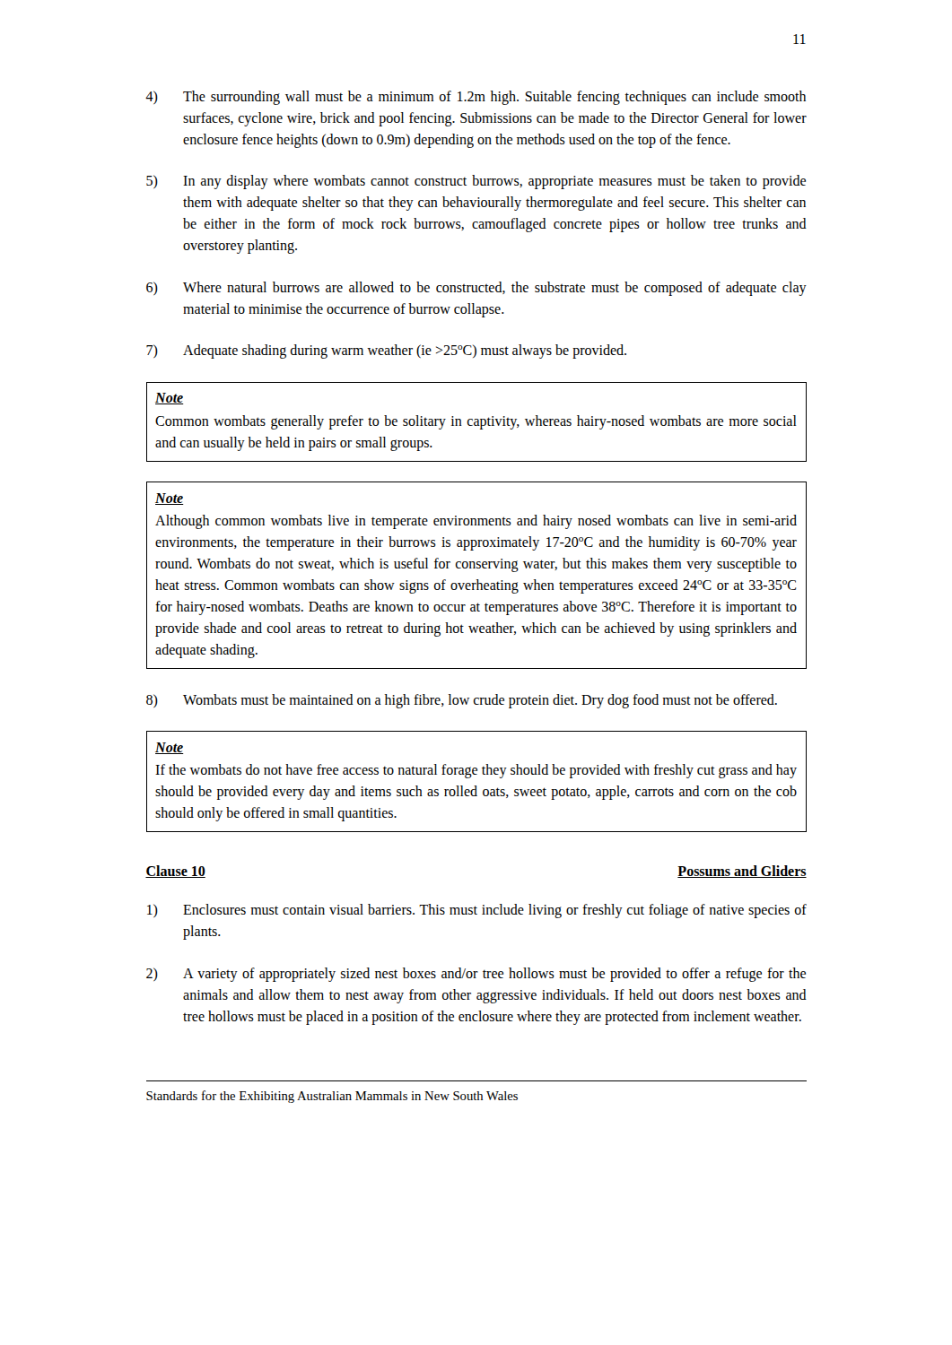11
4) The surrounding wall must be a minimum of 1.2m high. Suitable fencing techniques can include smooth surfaces, cyclone wire, brick and pool fencing. Submissions can be made to the Director General for lower enclosure fence heights (down to 0.9m) depending on the methods used on the top of the fence.
5) In any display where wombats cannot construct burrows, appropriate measures must be taken to provide them with adequate shelter so that they can behaviourally thermoregulate and feel secure. This shelter can be either in the form of mock rock burrows, camouflaged concrete pipes or hollow tree trunks and overstorey planting.
6) Where natural burrows are allowed to be constructed, the substrate must be composed of adequate clay material to minimise the occurrence of burrow collapse.
7) Adequate shading during warm weather (ie >25oC) must always be provided.
Note Common wombats generally prefer to be solitary in captivity, whereas hairy-nosed wombats are more social and can usually be held in pairs or small groups.
Note Although common wombats live in temperate environments and hairy nosed wombats can live in semi-arid environments, the temperature in their burrows is approximately 17-20oC and the humidity is 60-70% year round. Wombats do not sweat, which is useful for conserving water, but this makes them very susceptible to heat stress. Common wombats can show signs of overheating when temperatures exceed 24oC or at 33-35oC for hairy-nosed wombats. Deaths are known to occur at temperatures above 38oC. Therefore it is important to provide shade and cool areas to retreat to during hot weather, which can be achieved by using sprinklers and adequate shading.
8) Wombats must be maintained on a high fibre, low crude protein diet. Dry dog food must not be offered.
Note If the wombats do not have free access to natural forage they should be provided with freshly cut grass and hay should be provided every day and items such as rolled oats, sweet potato, apple, carrots and corn on the cob should only be offered in small quantities.
Clause 10 Possums and Gliders
1) Enclosures must contain visual barriers. This must include living or freshly cut foliage of native species of plants.
2) A variety of appropriately sized nest boxes and/or tree hollows must be provided to offer a refuge for the animals and allow them to nest away from other aggressive individuals. If held out doors nest boxes and tree hollows must be placed in a position of the enclosure where they are protected from inclement weather.
Standards for the Exhibiting Australian Mammals in New South Wales